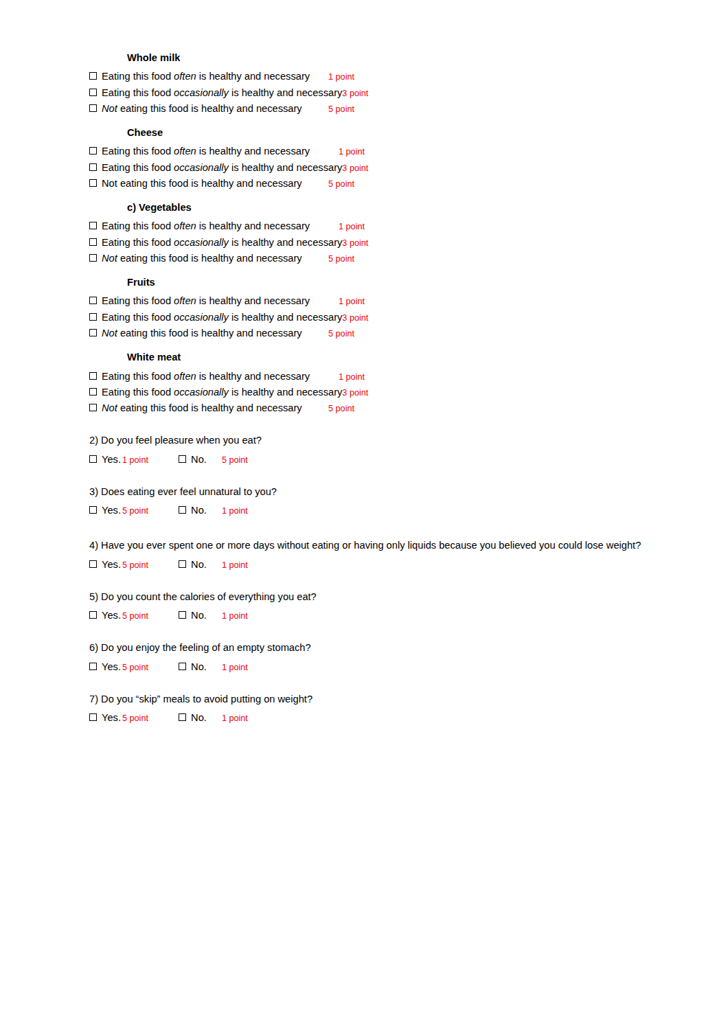Whole milk
Eating this food often is healthy and necessary 1 point
Eating this food occasionally is healthy and necessary 3 point
Not eating this food is healthy and necessary 5 point
Cheese
Eating this food often is healthy and necessary 1 point
Eating this food occasionally is healthy and necessary 3 point
Not eating this food is healthy and necessary 5 point
c) Vegetables
Eating this food often is healthy and necessary 1 point
Eating this food occasionally is healthy and necessary 3 point
Not eating this food is healthy and necessary 5 point
Fruits
Eating this food often is healthy and necessary 1 point
Eating this food occasionally is healthy and necessary 3 point
Not eating this food is healthy and necessary 5 point
White meat
Eating this food often is healthy and necessary 1 point
Eating this food occasionally is healthy and necessary 3 point
Not eating this food is healthy and necessary 5 point
2) Do you feel pleasure when you eat?
Yes.1 point No.5 point
3) Does eating ever feel unnatural to you?
Yes.5 point No.1 point
4) Have you ever spent one or more days without eating or having only liquids because you believed you could lose weight?
Yes.5 point No.1 point
5) Do you count the calories of everything you eat?
Yes.5 point No.1 point
6) Do you enjoy the feeling of an empty stomach?
Yes.5 point No.1 point
7) Do you “skip” meals to avoid putting on weight?
Yes.5 point No.1 point